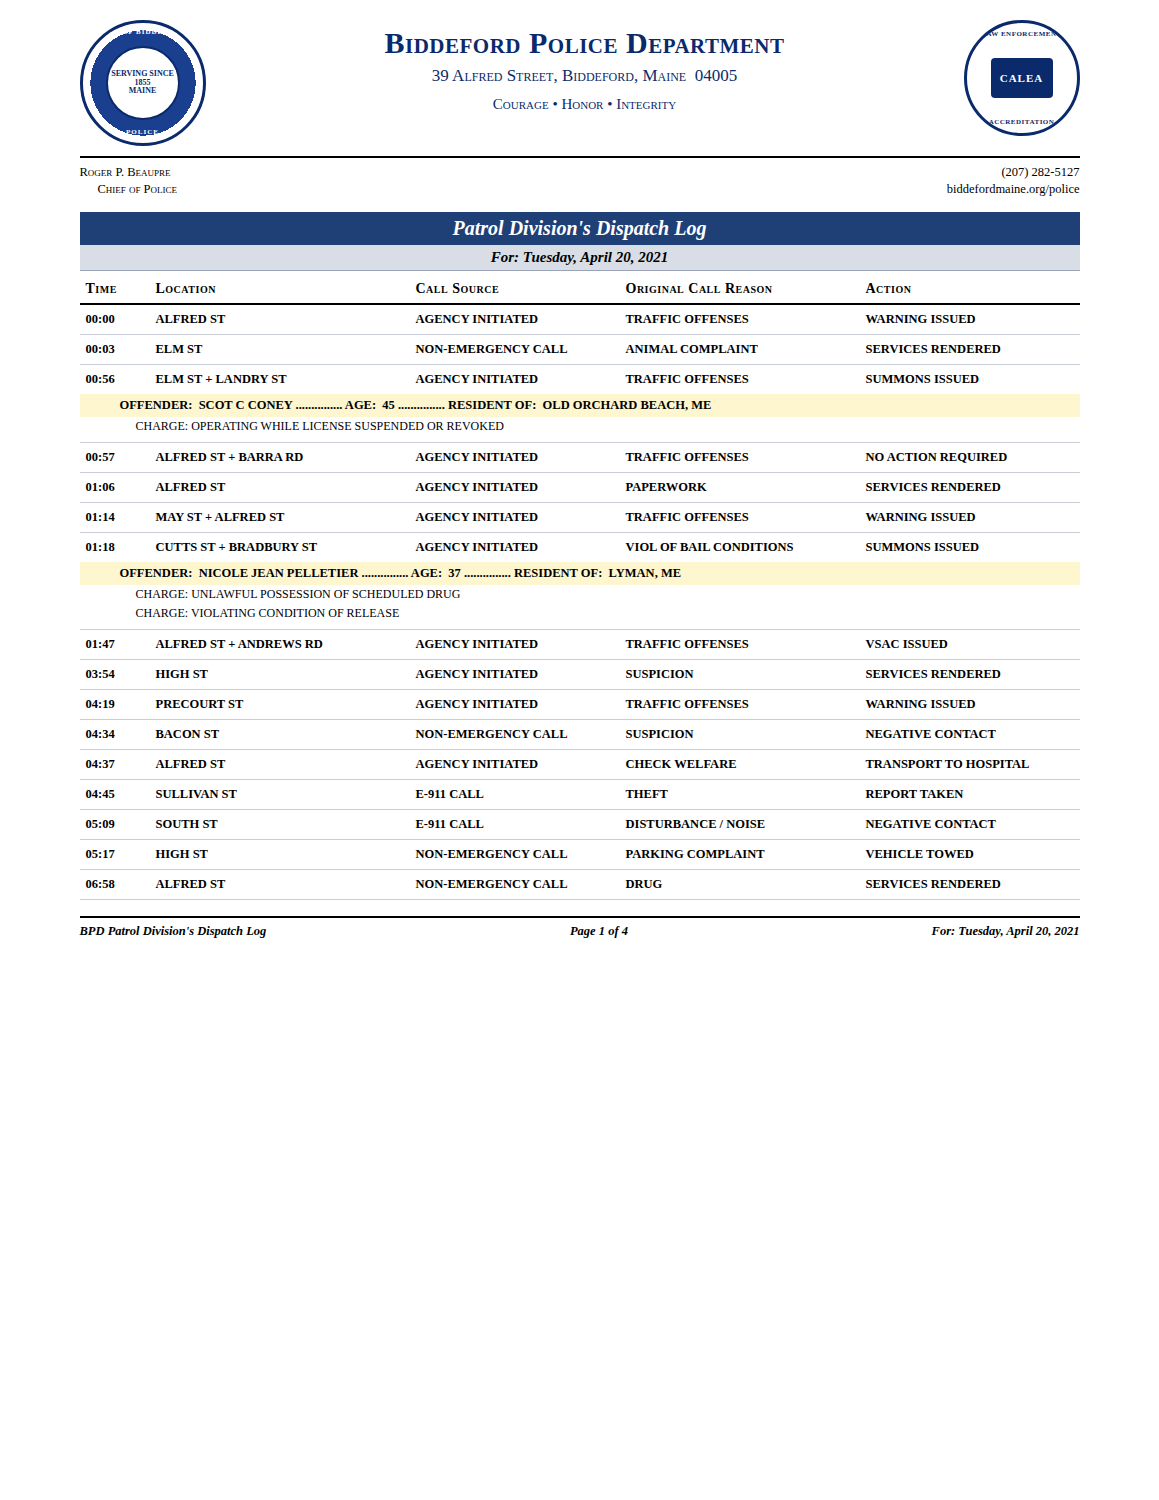CITY OF BIDDEFORD
SERVING SINCE 1855
MAINE
POLICE
Biddeford Police Department
39 Alfred Street, Biddeford, Maine 04005
Courage • Honor • Integrity
LAW ENFORCEMENT
CALEA
ACCREDITATION
Roger P. Beaupre
Chief of Police
(207) 282-5127
biddefordmaine.org/police
Patrol Division's Dispatch Log
For: Tuesday, April 20, 2021
| Time | Location | Call Source | Original Call Reason | Action |
| --- | --- | --- | --- | --- |
| 00:00 | ALFRED ST | AGENCY INITIATED | TRAFFIC OFFENSES | WARNING ISSUED |
| 00:03 | ELM ST | NON-EMERGENCY CALL | ANIMAL COMPLAINT | SERVICES RENDERED |
| 00:56 | ELM ST + LANDRY ST | AGENCY INITIATED | TRAFFIC OFFENSES | SUMMONS ISSUED |
| OFFENDER: SCOT C CONEY ............... AGE: 45 ............... RESIDENT OF: OLD ORCHARD BEACH, ME |
| CHARGE: OPERATING WHILE LICENSE SUSPENDED OR REVOKED |
| 00:57 | ALFRED ST + BARRA RD | AGENCY INITIATED | TRAFFIC OFFENSES | NO ACTION REQUIRED |
| 01:06 | ALFRED ST | AGENCY INITIATED | PAPERWORK | SERVICES RENDERED |
| 01:14 | MAY ST + ALFRED ST | AGENCY INITIATED | TRAFFIC OFFENSES | WARNING ISSUED |
| 01:18 | CUTTS ST + BRADBURY ST | AGENCY INITIATED | VIOL OF BAIL CONDITIONS | SUMMONS ISSUED |
| OFFENDER: NICOLE JEAN PELLETIER ............... AGE: 37 ............... RESIDENT OF: LYMAN, ME |
| CHARGE: UNLAWFUL POSSESSION OF SCHEDULED DRUG |
| CHARGE: VIOLATING CONDITION OF RELEASE |
| 01:47 | ALFRED ST + ANDREWS RD | AGENCY INITIATED | TRAFFIC OFFENSES | VSAC ISSUED |
| 03:54 | HIGH ST | AGENCY INITIATED | SUSPICION | SERVICES RENDERED |
| 04:19 | PRECOURT ST | AGENCY INITIATED | TRAFFIC OFFENSES | WARNING ISSUED |
| 04:34 | BACON ST | NON-EMERGENCY CALL | SUSPICION | NEGATIVE CONTACT |
| 04:37 | ALFRED ST | AGENCY INITIATED | CHECK WELFARE | TRANSPORT TO HOSPITAL |
| 04:45 | SULLIVAN ST | E-911 CALL | THEFT | REPORT TAKEN |
| 05:09 | SOUTH ST | E-911 CALL | DISTURBANCE / NOISE | NEGATIVE CONTACT |
| 05:17 | HIGH ST | NON-EMERGENCY CALL | PARKING COMPLAINT | VEHICLE TOWED |
| 06:58 | ALFRED ST | NON-EMERGENCY CALL | DRUG | SERVICES RENDERED |
BPD Patrol Division's Dispatch Log
Page 1 of 4
For: Tuesday, April 20, 2021